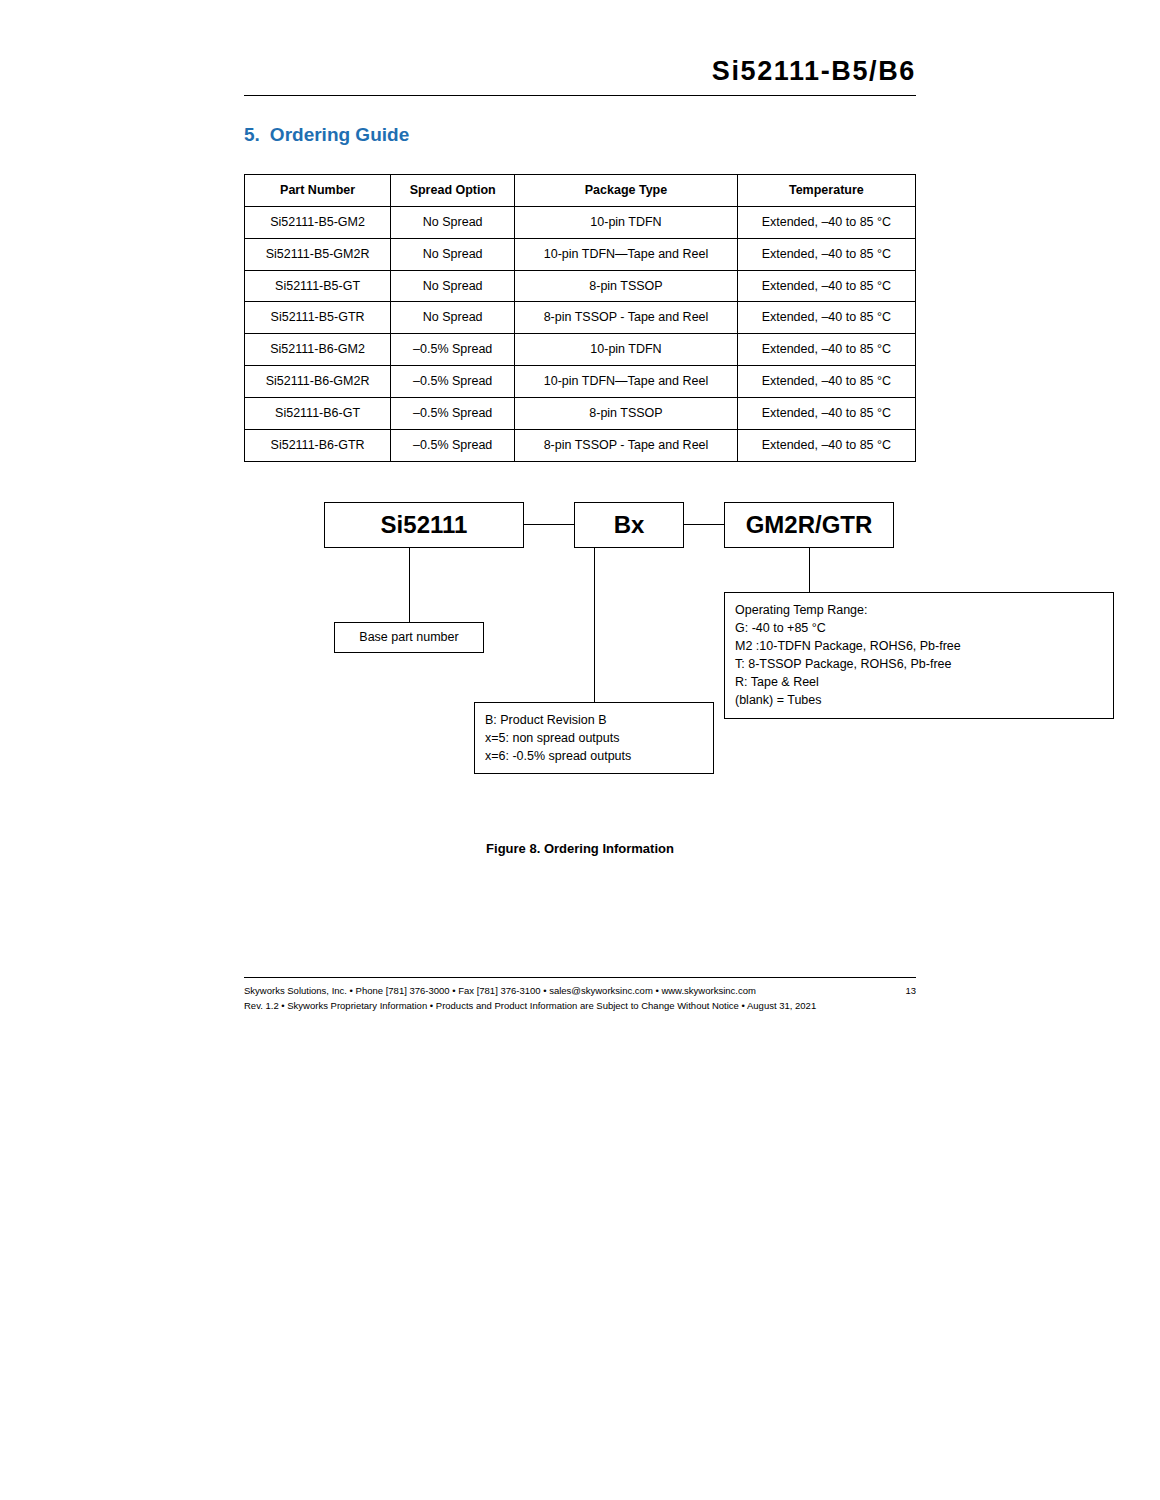Si52111-B5/B6
5. Ordering Guide
| Part Number | Spread Option | Package Type | Temperature |
| --- | --- | --- | --- |
| Si52111-B5-GM2 | No Spread | 10-pin TDFN | Extended, –40 to 85 °C |
| Si52111-B5-GM2R | No Spread | 10-pin TDFN—Tape and Reel | Extended, –40 to 85 °C |
| Si52111-B5-GT | No Spread | 8-pin TSSOP | Extended, –40 to 85 °C |
| Si52111-B5-GTR | No Spread | 8-pin TSSOP - Tape and Reel | Extended, –40 to 85 °C |
| Si52111-B6-GM2 | –0.5% Spread | 10-pin TDFN | Extended, –40 to 85 °C |
| Si52111-B6-GM2R | –0.5% Spread | 10-pin TDFN—Tape and Reel | Extended, –40 to 85 °C |
| Si52111-B6-GT | –0.5% Spread | 8-pin TSSOP | Extended, –40 to 85 °C |
| Si52111-B6-GTR | –0.5% Spread | 8-pin TSSOP - Tape and Reel | Extended, –40 to 85 °C |
Si52111
Bx
GM2R/GTR
Base part number
B: Product Revision B
x=5: non spread outputs
x=6: -0.5% spread outputs
Operating Temp Range:
G: -40 to +85 °C
M2 :10-TDFN Package, ROHS6, Pb-free
T: 8-TSSOP Package, ROHS6, Pb-free
R: Tape & Reel
(blank) = Tubes
Figure 8. Ordering Information
Skyworks Solutions, Inc. • Phone [781] 376-3000 • Fax [781] 376-3100 • sales@skyworksinc.com • www.skyworksinc.com 13
Rev. 1.2 • Skyworks Proprietary Information • Products and Product Information are Subject to Change Without Notice • August 31, 2021